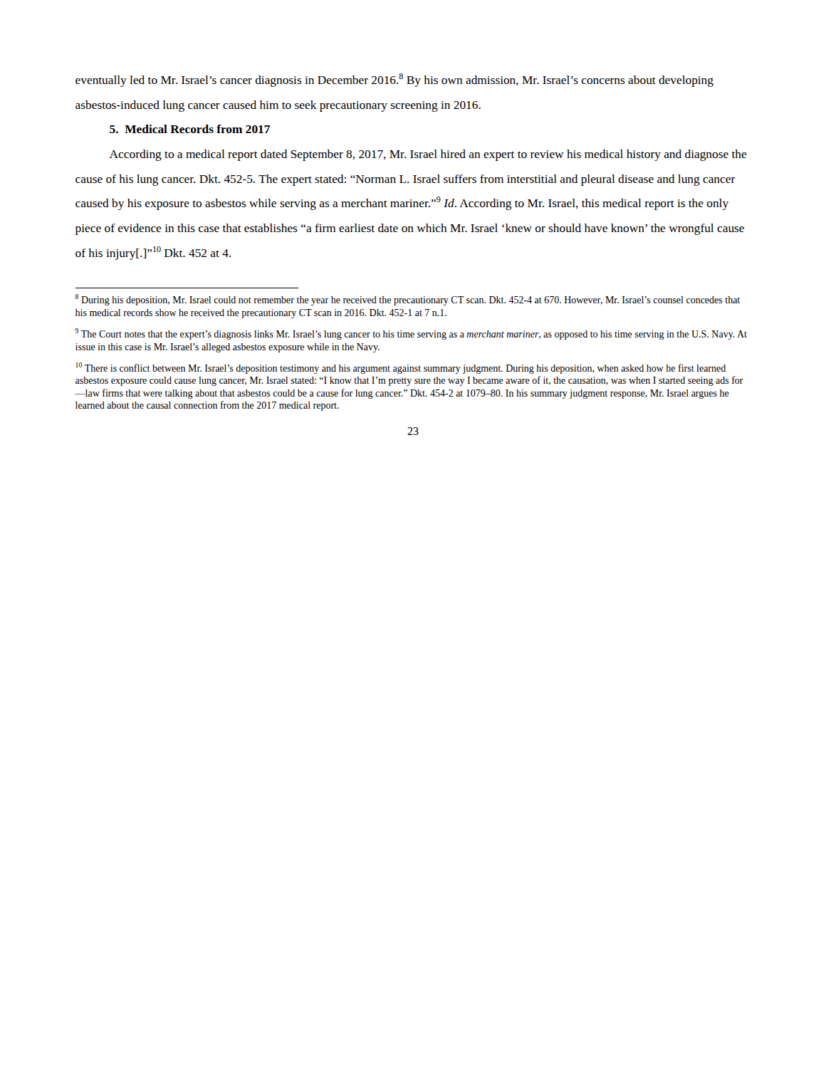eventually led to Mr. Israel’s cancer diagnosis in December 2016.8 By his own admission, Mr. Israel’s concerns about developing asbestos-induced lung cancer caused him to seek precautionary screening in 2016.
5. Medical Records from 2017
According to a medical report dated September 8, 2017, Mr. Israel hired an expert to review his medical history and diagnose the cause of his lung cancer. Dkt. 452-5. The expert stated: “Norman L. Israel suffers from interstitial and pleural disease and lung cancer caused by his exposure to asbestos while serving as a merchant mariner.”9 Id. According to Mr. Israel, this medical report is the only piece of evidence in this case that establishes “a firm earliest date on which Mr. Israel ‘knew or should have known’ the wrongful cause of his injury[.]”10 Dkt. 452 at 4.
8 During his deposition, Mr. Israel could not remember the year he received the precautionary CT scan. Dkt. 452-4 at 670. However, Mr. Israel’s counsel concedes that his medical records show he received the precautionary CT scan in 2016. Dkt. 452-1 at 7 n.1.
9 The Court notes that the expert’s diagnosis links Mr. Israel’s lung cancer to his time serving as a merchant mariner, as opposed to his time serving in the U.S. Navy. At issue in this case is Mr. Israel’s alleged asbestos exposure while in the Navy.
10 There is conflict between Mr. Israel’s deposition testimony and his argument against summary judgment. During his deposition, when asked how he first learned asbestos exposure could cause lung cancer, Mr. Israel stated: “I know that I’m pretty sure the way I became aware of it, the causation, was when I started seeing ads for—law firms that were talking about that asbestos could be a cause for lung cancer.” Dkt. 454-2 at 1079–80. In his summary judgment response, Mr. Israel argues he learned about the causal connection from the 2017 medical report.
23